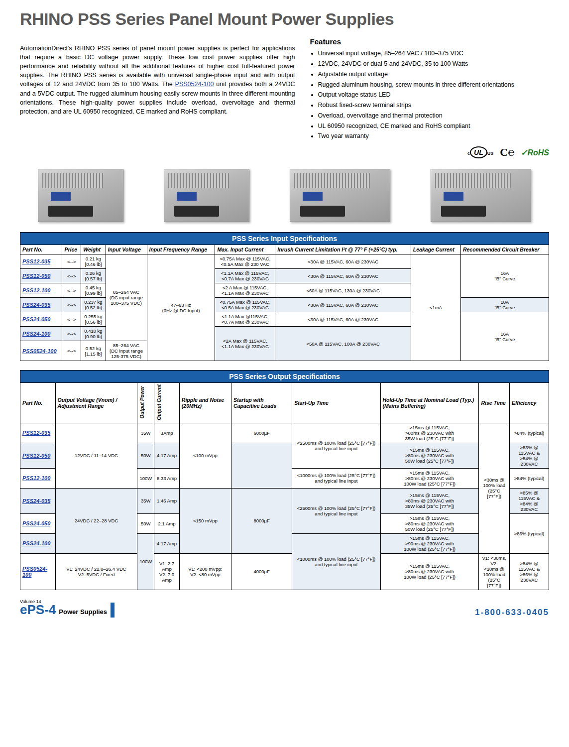RHINO PSS Series Panel Mount Power Supplies
AutomationDirect's RHINO PSS series of panel mount power supplies is perfect for applications that require a basic DC voltage power supply. These low cost power supplies offer high performance and reliability without all the additional features of higher cost full-featured power supplies. The RHINO PSS series is available with universal single-phase input and with output voltages of 12 and 24VDC from 35 to 100 Watts. The PSS0524-100 unit provides both a 24VDC and a 5VDC output. The rugged aluminum housing easily screw mounts in three different mounting orientations. These high-quality power supplies include overload, overvoltage and thermal protection, and are UL 60950 recognized, CE marked and RoHS compliant.
Features
Universal input voltage, 85–264 VAC / 100–375 VDC
12VDC, 24VDC or dual 5 and 24VDC, 35 to 100 Watts
Adjustable output voltage
Rugged aluminum housing, screw mounts in three different orientations
Output voltage status LED
Robust fixed-screw terminal strips
Overload, overvoltage and thermal protection
UL 60950 recognized, CE marked and RoHS compliant
Two year warranty
cUL US C℮ ✓RoHS
PSS Series Input Specifications
| Part No. | Price | Weight | Input Voltage | Input Frequency Range | Max. Input Current | Inrush Current Limitation I²t @ 77° F (+25°C) typ. | Leakage Current | Recommended Circuit Breaker |
| --- | --- | --- | --- | --- | --- | --- | --- | --- |
| PSS12-035 | <--> | 0.21 kg [0.46 lb] | 85–264 VAC (DC input range 100–375 VDC) | 47–63 Hz (0Hz @ DC Input) | <0.75A Max @ 115VAC, <0.5A Max @ 230 VAC | <30A @ 115VAC, 60A @ 230VAC | <1mA | 16A "B" Curve |
| PSS12-050 | <--> | 0.26 kg [0.57 lb] | <1.1A Max @ 115VAC, <0.7A Max @ 230VAC | <30A @ 115VAC, 60A @ 230VAC |
| PSS12-100 | <--> | 0.45 kg [0.99 lb] | <2 A Max @ 115VAC, <1.1A Max @ 230VAC | <60A @ 115VAC, 130A @ 230VAC |
| PSS24-035 | <--> | 0.237 kg [0.52 lb] | <0.75A Max @ 115VAC, <0.5A Max @ 230VAC | <30A @ 115VAC, 60A @ 230VAC | 10A "B" Curve |
| PSS24-050 | <--> | 0.255 kg [0.56 lb] | <1.1A Max @115VAC, <0.7A Max @ 230VAC | <30A @ 115VAC, 60A @ 230VAC | 16A "B" Curve |
| PSS24-100 | <--> | 0.410 kg [0.90 lb] | <2A Max @ 115VAC, <1.1A Max @ 230VAC | <50A @ 115VAC, 100A @ 230VAC |
| PSS0524-100 | <--> | 0.52 kg [1.15 lb] | 85–264 VAC (DC input range 125-375 VDC) |
PSS Series Output Specifications
| Part No. | Output Voltage (Vnom) / Adjustment Range | Output Power | Output Current | Ripple and Noise (20MHz) | Startup with Capacitive Loads | Start-Up Time | Hold-Up Time at Nominal Load (Typ.) (Mains Buffering) | Rise Time | Efficiency |
| --- | --- | --- | --- | --- | --- | --- | --- | --- | --- |
| PSS12-035 | 12VDC / 11–14 VDC | 35W | 3Amp | <100 mVpp | 6000µF | <2500ms @ 100% load (25°C [77°F]) and typical line input | >15ms @ 115VAC, >80ms @ 230VAC with 35W load (25°C [77°F]) | <30ms @ 100% load (25°C [77°F]) | >84% (typical) |
| PSS12-050 | 50W | 4.17 Amp | | >15ms @ 115VAC, >80ms @ 230VAC with 50W load (25°C [77°F]) | >83% @ 115VAC & >84% @ 230VAC |
| PSS12-100 | 100W | 8.33 Amp | <1000ms @ 100% load (25°C [77°F]) and typical line input | >15ms @ 115VAC, >80ms @ 230VAC with 100W load (25°C [77°F]) | >84% (typical) |
| PSS24-035 | 24VDC / 22–28 VDC | 35W | 1.46 Amp | <150 mVpp | 8000µF | <2500ms @ 100% load (25°C [77°F]) and typical line input | >15ms @ 115VAC, >80ms @ 230VAC with 35W load (25°C [77°F]) | >85% @ 115VAC & >84% @ 230VAC |
| PSS24-050 | 50W | 2.1 Amp | >15ms @ 115VAC, >80ms @ 230VAC with 50W load (25°C [77°F]) | >86% (typical) |
| PSS24-100 | 100W | 4.17 Amp | <1000ms @ 100% load (25°C [77°F]) and typical line input | >15ms @ 115VAC, >90ms @ 230VAC with 100W load (25°C [77°F]) |
| PSS0524-100 | V1: 24VDC / 22.8–26.4 VDC V2: 5VDC / Fixed | V1: 2.7 Amp V2: 7.0 Amp | V1: <200 mVpp; V2: <80 mVpp | 4000µF | >15ms @ 115VAC, >80ms @ 230VAC with 100W load (25°C [77°F]) | V1: <30ms, V2: <20ms @ 100% load (25°C [77°F]) | >84% @ 115VAC & >86% @ 230VAC |
Volume 14
ePS-4 Power Supplies
1-800-633-0405